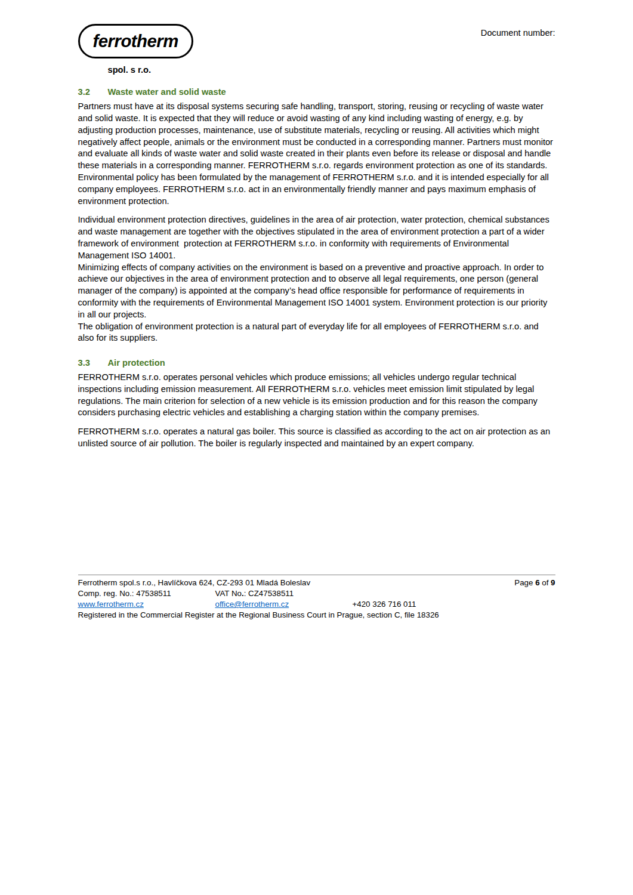ferrotherm
Document number:
spol. s r.o.
3.2 Waste water and solid waste
Partners must have at its disposal systems securing safe handling, transport, storing, reusing or recycling of waste water and solid waste. It is expected that they will reduce or avoid wasting of any kind including wasting of energy, e.g. by adjusting production processes, maintenance, use of substitute materials, recycling or reusing. All activities which might negatively affect people, animals or the environment must be conducted in a corresponding manner. Partners must monitor and evaluate all kinds of waste water and solid waste created in their plants even before its release or disposal and handle these materials in a corresponding manner. FERROTHERM s.r.o. regards environment protection as one of its standards. Environmental policy has been formulated by the management of FERROTHERM s.r.o. and it is intended especially for all company employees. FERROTHERM s.r.o. act in an environmentally friendly manner and pays maximum emphasis of environment protection.
Individual environment protection directives, guidelines in the area of air protection, water protection, chemical substances and waste management are together with the objectives stipulated in the area of environment protection a part of a wider framework of environment protection at FERROTHERM s.r.o. in conformity with requirements of Environmental Management ISO 14001.
Minimizing effects of company activities on the environment is based on a preventive and proactive approach. In order to achieve our objectives in the area of environment protection and to observe all legal requirements, one person (general manager of the company) is appointed at the company’s head office responsible for performance of requirements in conformity with the requirements of Environmental Management ISO 14001 system. Environment protection is our priority in all our projects.
The obligation of environment protection is a natural part of everyday life for all employees of FERROTHERM s.r.o. and also for its suppliers.
3.3 Air protection
FERROTHERM s.r.o. operates personal vehicles which produce emissions; all vehicles undergo regular technical inspections including emission measurement. All FERROTHERM s.r.o. vehicles meet emission limit stipulated by legal regulations. The main criterion for selection of a new vehicle is its emission production and for this reason the company considers purchasing electric vehicles and establishing a charging station within the company premises.
FERROTHERM s.r.o. operates a natural gas boiler. This source is classified as according to the act on air protection as an unlisted source of air pollution. The boiler is regularly inspected and maintained by an expert company.
Ferrotherm spol.s r.o., Havlíčkova 624, CZ-293 01 Mladá Boleslav
Page 6 of 9
Comp. reg. No.: 47538511 VAT No.: CZ47538511
www.ferrotherm.cz office@ferrotherm.cz +420 326 716 011
Registered in the Commercial Register at the Regional Business Court in Prague, section C, file 18326